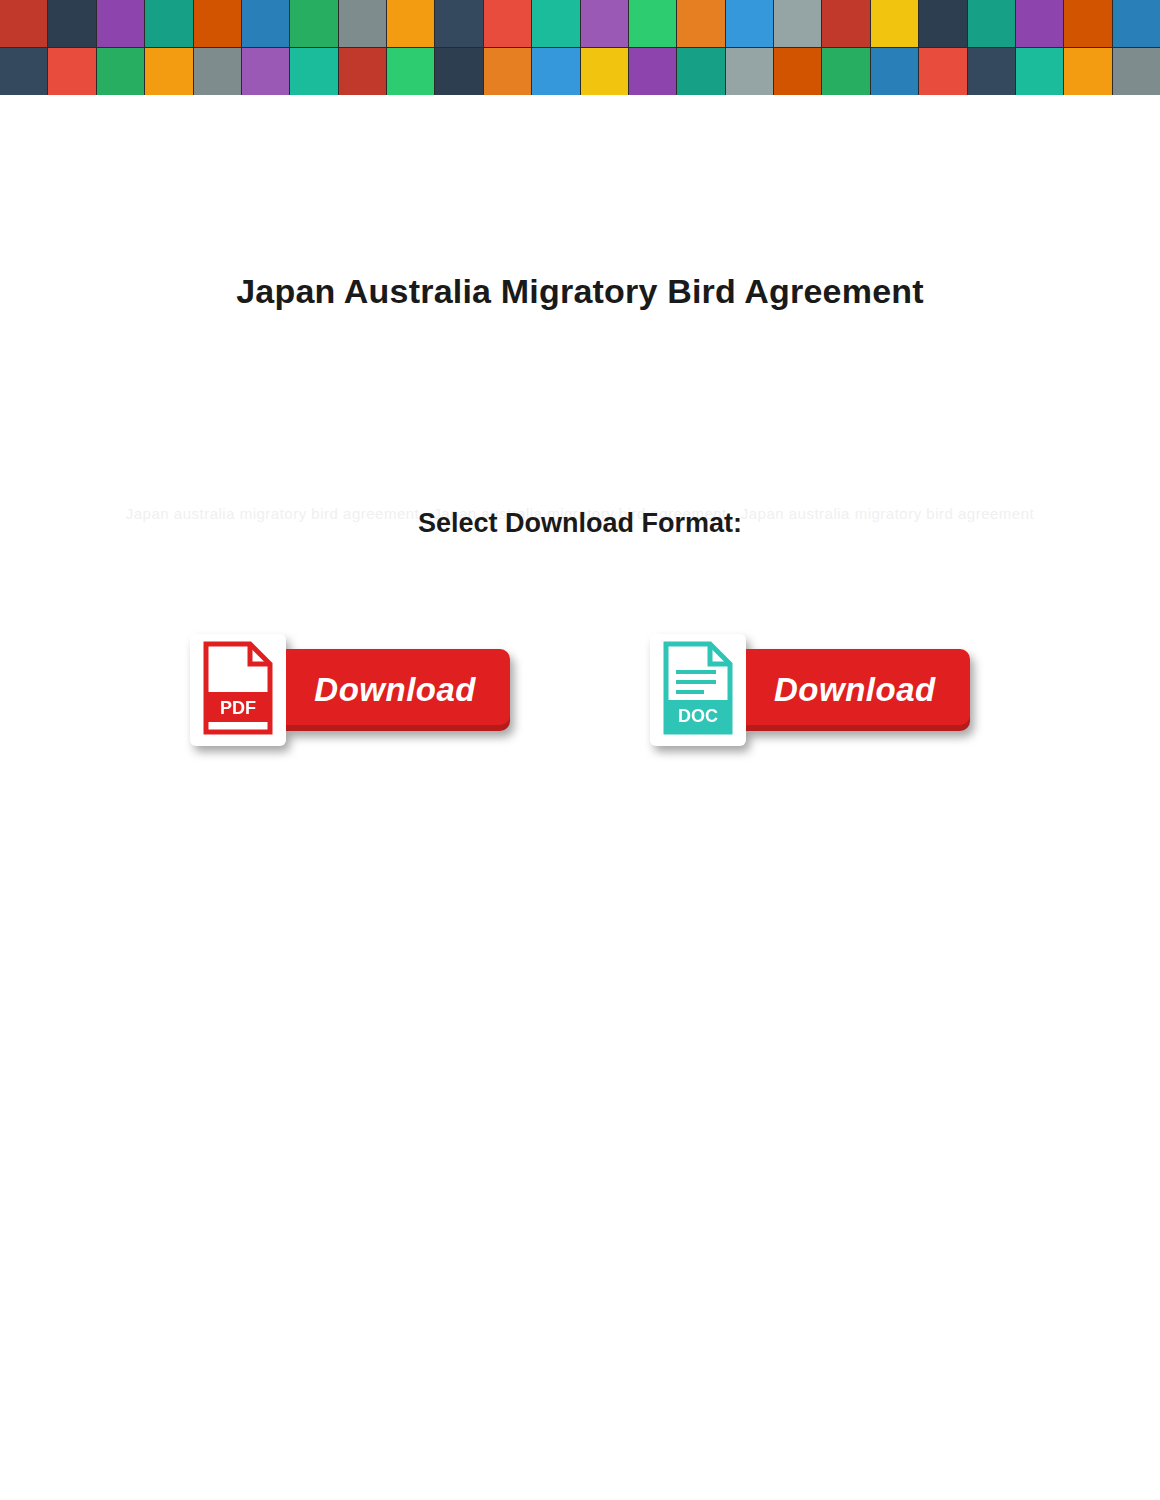Japan Australia Migratory Bird Agreement
Japan australia migratory bird agreement Japan australia migratory bird agreement Japan australia migratory bird agreement
Select Download Format:
PDF Download DOC Download